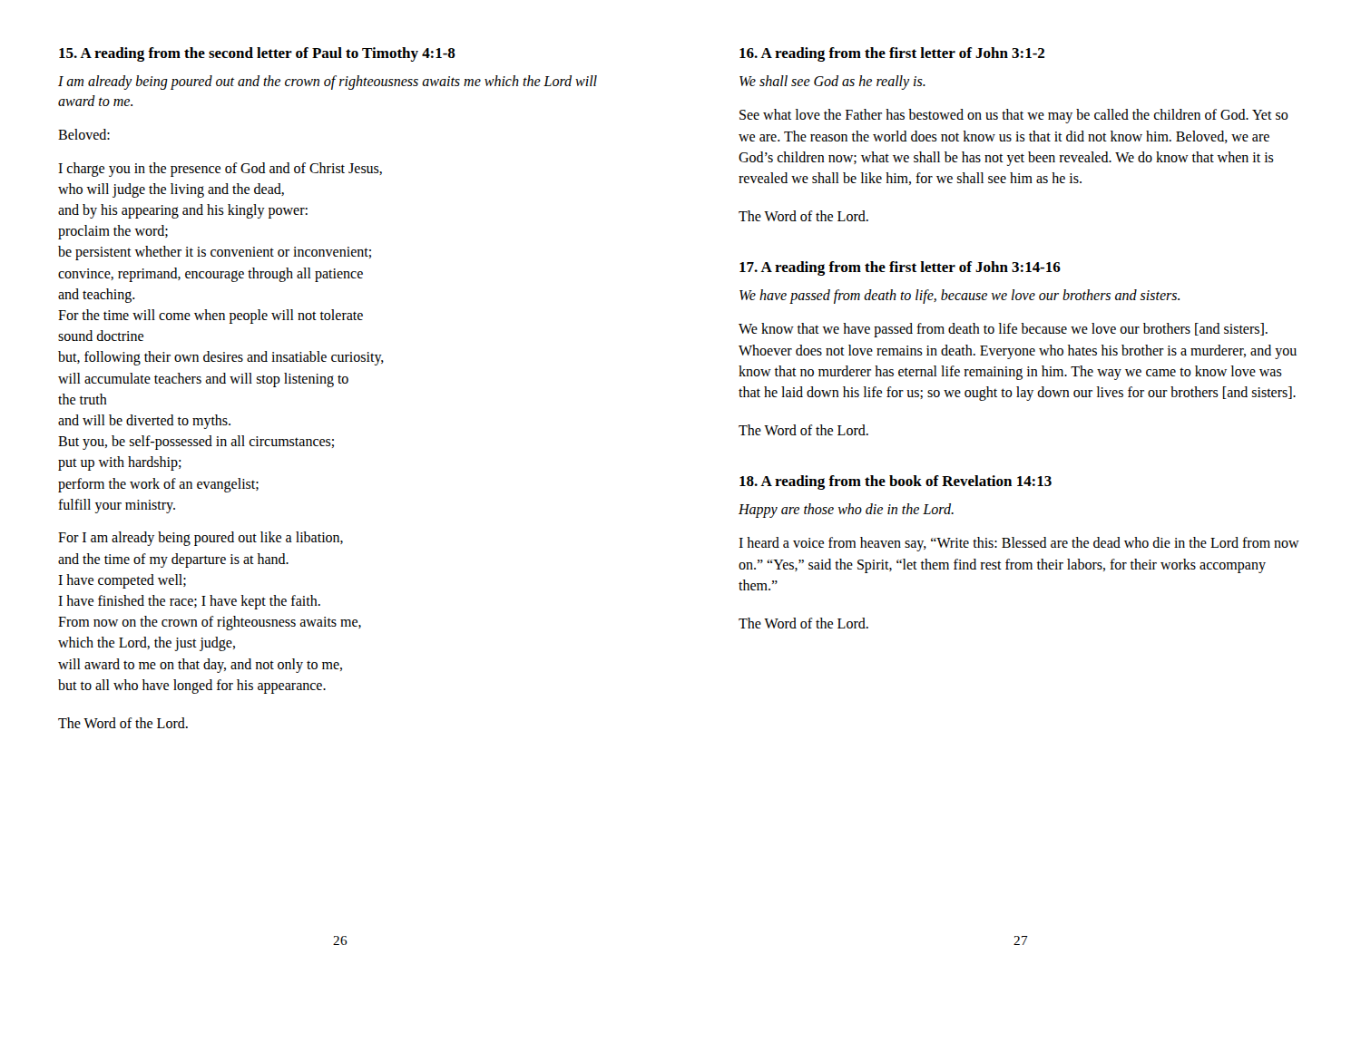15. A reading from the second letter of Paul to Timothy 4:1-8
I am already being poured out and the crown of righteousness awaits me which the Lord will award to me.
Beloved:
I charge you in the presence of God and of Christ Jesus,
who will judge the living and the dead,
and by his appearing and his kingly power:
proclaim the word;
be persistent whether it is convenient or inconvenient;
convince, reprimand, encourage through all patience
and teaching.
For the time will come when people will not tolerate
sound doctrine
but, following their own desires and insatiable curiosity,
will accumulate teachers and will stop listening to
the truth
and will be diverted to myths.
But you, be self-possessed in all circumstances;
put up with hardship;
perform the work of an evangelist;
fulfill your ministry.
For I am already being poured out like a libation,
and the time of my departure is at hand.
I have competed well;
I have finished the race; I have kept the faith.
From now on the crown of righteousness awaits me,
which the Lord, the just judge,
will award to me on that day, and not only to me,
but to all who have longed for his appearance.
The Word of the Lord.
26
16. A reading from the first letter of John 3:1-2
We shall see God as he really is.
See what love the Father has bestowed on us that we may be called the children of God. Yet so we are. The reason the world does not know us is that it did not know him. Beloved, we are God’s children now; what we shall be has not yet been revealed. We do know that when it is revealed we shall be like him, for we shall see him as he is.
The Word of the Lord.
17. A reading from the first letter of John 3:14-16
We have passed from death to life, because we love our brothers and sisters.
We know that we have passed from death to life because we love our brothers [and sisters]. Whoever does not love remains in death. Everyone who hates his brother is a murderer, and you know that no murderer has eternal life remaining in him. The way we came to know love was that he laid down his life for us; so we ought to lay down our lives for our brothers [and sisters].
The Word of the Lord.
18. A reading from the book of Revelation 14:13
Happy are those who die in the Lord.
I heard a voice from heaven say, “Write this: Blessed are the dead who die in the Lord from now on.” “Yes,” said the Spirit, “let them find rest from their labors, for their works accompany them.”
The Word of the Lord.
27